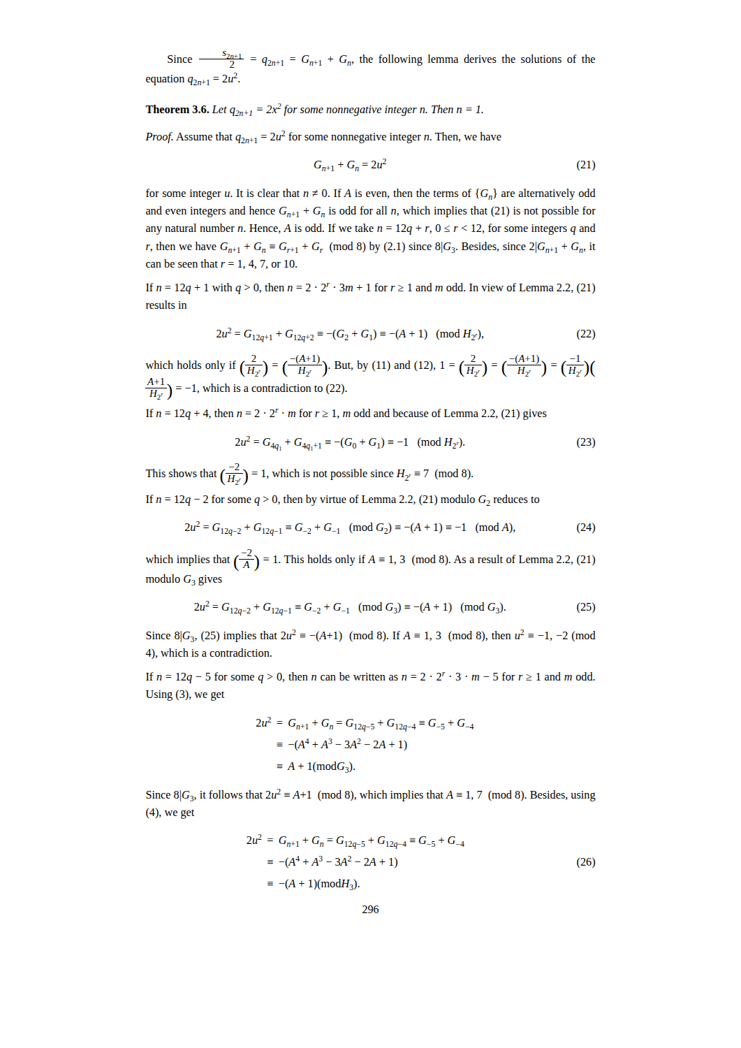Since s2n+12 = q2n+1 = Gn+1 + Gn, the following lemma derives the solutions of the equation q2n+1 = 2u2.
Theorem 3.6. Let q2n+1 = 2x2 for some nonnegative integer n. Then n = 1.
Proof. Assume that q2n+1 = 2u2 for some nonnegative integer n. Then, we have
Gn+1 + Gn = 2u2
(21)
for some integer u. It is clear that n ≠ 0. If A is even, then the terms of {Gn} are alternatively odd and even integers and hence Gn+1 + Gn is odd for all n, which implies that (21) is not possible for any natural number n. Hence, A is odd. If we take n = 12q + r, 0 ≤ r < 12, for some integers q and r, then we have Gn+1 + Gn ≡ Gr+1 + Gr (mod 8) by (2.1) since 8|G3. Besides, since 2|Gn+1 + Gn, it can be seen that r = 1, 4, 7, or 10.
If n = 12q + 1 with q > 0, then n = 2 · 2r · 3m + 1 for r ≥ 1 and m odd. In view of Lemma 2.2, (21) results in
2u2 = G12q+1 + G12q+2 ≡ −(G2 + G1) ≡ −(A + 1) (mod H2r),
(22)
which holds only if (2 H2r) = (−(A+1) H2r). But, by (11) and (12), 1 = (2 H2r) = (−(A+1) H2r) = (−1 H2r)(A+1 H2r) = −1, which is a contradiction to (22).
If n = 12q + 4, then n = 2 · 2r · m for r ≥ 1, m odd and because of Lemma 2.2, (21) gives
2u2 = G4q1 + G4q1+1 ≡ −(G0 + G1) ≡ −1 (mod H2r).
(23)
This shows that (−2 H2r) = 1, which is not possible since H2r ≡ 7 (mod 8).
If n = 12q − 2 for some q > 0, then by virtue of Lemma 2.2, (21) modulo G2 reduces to
2u2 = G12q−2 + G12q−1 ≡ G−2 + G−1 (mod G2) ≡ −(A + 1) ≡ −1 (mod A),
(24)
which implies that (−2 A) = 1. This holds only if A ≡ 1, 3 (mod 8). As a result of Lemma 2.2, (21) modulo G3 gives
2u2 = G12q−2 + G12q−1 ≡ G−2 + G−1 (mod G3) ≡ −(A + 1) (mod G3).
(25)
Since 8|G3, (25) implies that 2u2 ≡ −(A+1) (mod 8). If A ≡ 1, 3 (mod 8), then u2 ≡ −1, −2 (mod 4), which is a contradiction.
If n = 12q − 5 for some q > 0, then n can be written as n = 2 · 2r · 3 · m − 5 for r ≥ 1 and m odd. Using (3), we get
2u2
=
Gn+1 + Gn = G12q−5 + G12q−4 ≡ G−5 + G−4
≡
−(A4 + A3 − 3A2 − 2A + 1)
≡
A + 1(mod G3).
Since 8|G3, it follows that 2u2 ≡ A+1 (mod 8), which implies that A ≡ 1, 7 (mod 8). Besides, using (4), we get
2u2
=
Gn+1 + Gn = G12q−5 + G12q−4 ≡ G−5 + G−4
≡
−(A4 + A3 − 3A2 − 2A + 1)
≡
−(A + 1)(mod H3).
(26)
296